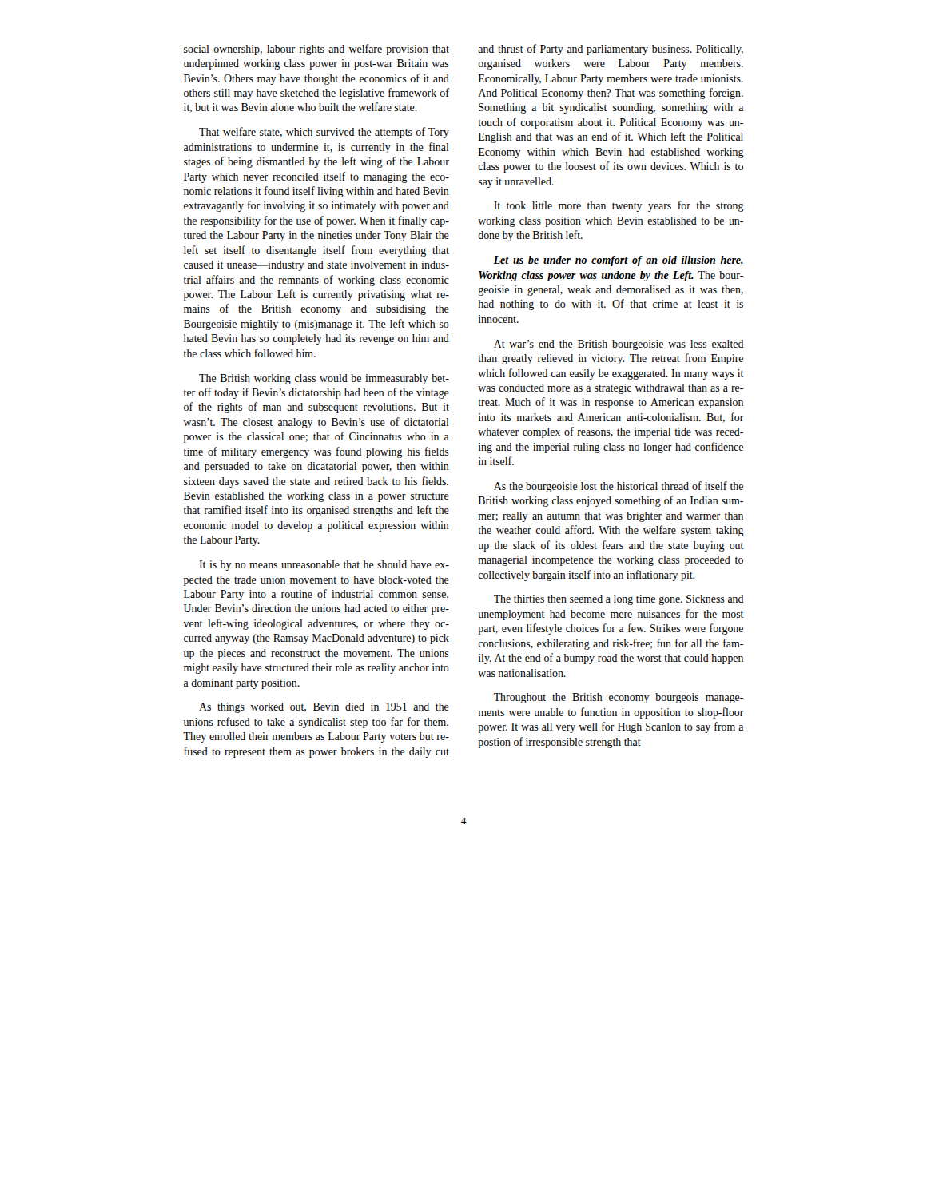social ownership, labour rights and welfare provision that underpinned working class power in post-war Britain was Bevin’s. Others may have thought the economics of it and others still may have sketched the legislative framework of it, but it was Bevin alone who built the welfare state.
That welfare state, which survived the attempts of Tory administrations to undermine it, is currently in the final stages of being dismantled by the left wing of the Labour Party which never reconciled itself to managing the economic relations it found itself living within and hated Bevin extravagantly for involving it so intimately with power and the responsibility for the use of power. When it finally captured the Labour Party in the nineties under Tony Blair the left set itself to disentangle itself from everything that caused it unease—industry and state involvement in industrial affairs and the remnants of working class economic power. The Labour Left is currently privatising what remains of the British economy and subsidising the Bourgeoisie mightily to (mis)manage it. The left which so hated Bevin has so completely had its revenge on him and the class which followed him.
The British working class would be immeasurably better off today if Bevin’s dictatorship had been of the vintage of the rights of man and subsequent revolutions. But it wasn’t. The closest analogy to Bevin’s use of dictatorial power is the classical one; that of Cincinnatus who in a time of military emergency was found plowing his fields and persuaded to take on dicatatorial power, then within sixteen days saved the state and retired back to his fields. Bevin established the working class in a power structure that ramified itself into its organised strengths and left the economic model to develop a political expression within the Labour Party.
It is by no means unreasonable that he should have expected the trade union movement to have block-voted the Labour Party into a routine of industrial common sense. Under Bevin’s direction the unions had acted to either prevent left-wing ideological adventures, or where they occurred anyway (the Ramsay MacDonald adventure) to pick up the pieces and reconstruct the movement. The unions might easily have structured their role as reality anchor into a dominant party position.
As things worked out, Bevin died in 1951 and the unions refused to take a syndicalist step too far for them. They enrolled their members as Labour Party voters but refused to represent them as power brokers in the daily cut and thrust of Party and parliamentary business. Politically, organised workers were Labour Party members. Economically, Labour Party members were trade unionists. And Political Economy then? That was something foreign. Something a bit syndicalist sounding, something with a touch of corporatism about it. Political Economy was unEnglish and that was an end of it. Which left the Political Economy within which Bevin had established working class power to the loosest of its own devices. Which is to say it unravelled.
It took little more than twenty years for the strong working class position which Bevin established to be undone by the British left.
Let us be under no comfort of an old illusion here. Working class power was undone by the Left. The bourgeoisie in general, weak and demoralised as it was then, had nothing to do with it. Of that crime at least it is innocent.
At war’s end the British bourgeoisie was less exalted than greatly relieved in victory. The retreat from Empire which followed can easily be exaggerated. In many ways it was conducted more as a strategic withdrawal than as a retreat. Much of it was in response to American expansion into its markets and American anti-colonialism. But, for whatever complex of reasons, the imperial tide was receding and the imperial ruling class no longer had confidence in itself.
As the bourgeoisie lost the historical thread of itself the British working class enjoyed something of an Indian summer; really an autumn that was brighter and warmer than the weather could afford. With the welfare system taking up the slack of its oldest fears and the state buying out managerial incompetence the working class proceeded to collectively bargain itself into an inflationary pit.
The thirties then seemed a long time gone. Sickness and unemployment had become mere nuisances for the most part, even lifestyle choices for a few. Strikes were forgone conclusions, exhilerating and risk-free; fun for all the family. At the end of a bumpy road the worst that could happen was nationalisation.
Throughout the British economy bourgeois managements were unable to function in opposition to shop-floor power. It was all very well for Hugh Scanlon to say from a postion of irresponsible strength that
4